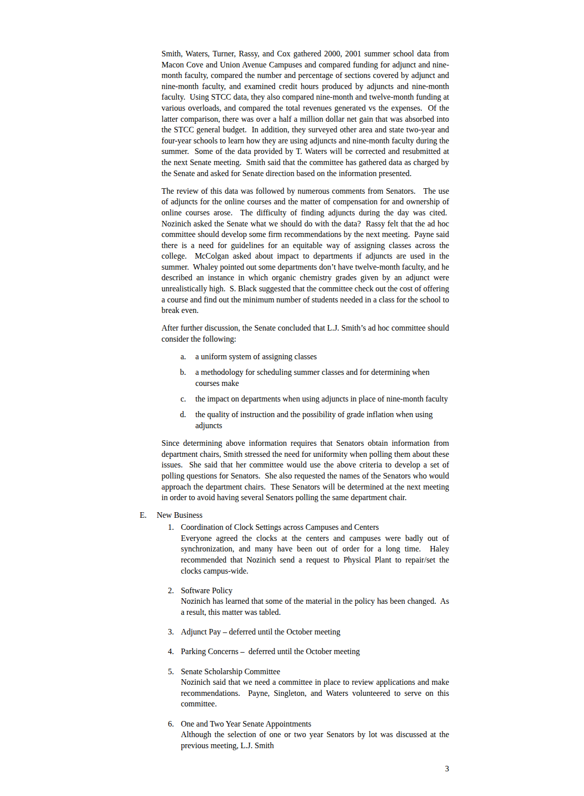Smith, Waters, Turner, Rassy, and Cox gathered 2000, 2001 summer school data from Macon Cove and Union Avenue Campuses and compared funding for adjunct and nine-month faculty, compared the number and percentage of sections covered by adjunct and nine-month faculty, and examined credit hours produced by adjuncts and nine-month faculty. Using STCC data, they also compared nine-month and twelve-month funding at various overloads, and compared the total revenues generated vs the expenses. Of the latter comparison, there was over a half a million dollar net gain that was absorbed into the STCC general budget. In addition, they surveyed other area and state two-year and four-year schools to learn how they are using adjuncts and nine-month faculty during the summer. Some of the data provided by T. Waters will be corrected and resubmitted at the next Senate meeting. Smith said that the committee has gathered data as charged by the Senate and asked for Senate direction based on the information presented.
The review of this data was followed by numerous comments from Senators. The use of adjuncts for the online courses and the matter of compensation for and ownership of online courses arose. The difficulty of finding adjuncts during the day was cited. Nozinich asked the Senate what we should do with the data? Rassy felt that the ad hoc committee should develop some firm recommendations by the next meeting. Payne said there is a need for guidelines for an equitable way of assigning classes across the college. McColgan asked about impact to departments if adjuncts are used in the summer. Whaley pointed out some departments don’t have twelve-month faculty, and he described an instance in which organic chemistry grades given by an adjunct were unrealistically high. S. Black suggested that the committee check out the cost of offering a course and find out the minimum number of students needed in a class for the school to break even.
After further discussion, the Senate concluded that L.J. Smith’s ad hoc committee should consider the following:
a uniform system of assigning classes
a methodology for scheduling summer classes and for determining when courses make
the impact on departments when using adjuncts in place of nine-month faculty
the quality of instruction and the possibility of grade inflation when using adjuncts
Since determining above information requires that Senators obtain information from department chairs, Smith stressed the need for uniformity when polling them about these issues. She said that her committee would use the above criteria to develop a set of polling questions for Senators. She also requested the names of the Senators who would approach the department chairs. These Senators will be determined at the next meeting in order to avoid having several Senators polling the same department chair.
E.
New Business
Coordination of Clock Settings across Campuses and Centers
Everyone agreed the clocks at the centers and campuses were badly out of synchronization, and many have been out of order for a long time. Haley recommended that Nozinich send a request to Physical Plant to repair/set the clocks campus-wide.
Software Policy
Nozinich has learned that some of the material in the policy has been changed. As a result, this matter was tabled.
Adjunct Pay – deferred until the October meeting
Parking Concerns – deferred until the October meeting
Senate Scholarship Committee
Nozinich said that we need a committee in place to review applications and make recommendations. Payne, Singleton, and Waters volunteered to serve on this committee.
One and Two Year Senate Appointments
Although the selection of one or two year Senators by lot was discussed at the previous meeting, L.J. Smith
3